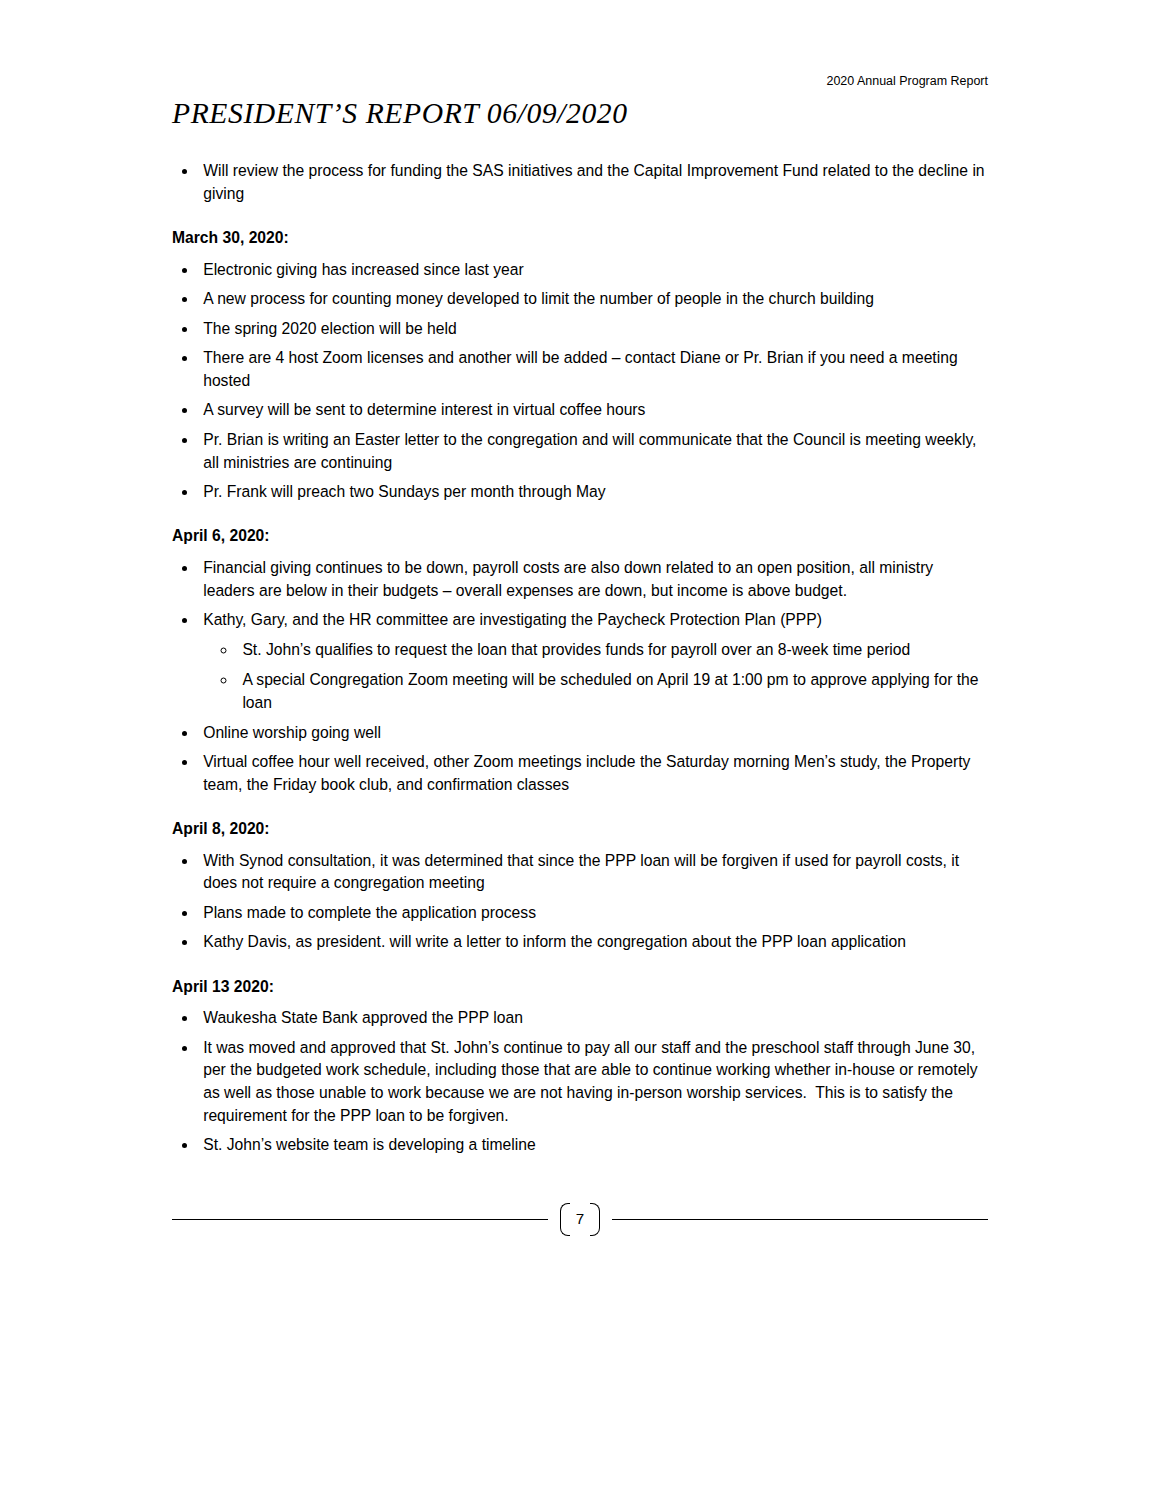2020 Annual Program Report
PRESIDENT’S REPORT 06/09/2020
Will review the process for funding the SAS initiatives and the Capital Improvement Fund related to the decline in giving
March 30, 2020:
Electronic giving has increased since last year
A new process for counting money developed to limit the number of people in the church building
The spring 2020 election will be held
There are 4 host Zoom licenses and another will be added – contact Diane or Pr. Brian if you need a meeting hosted
A survey will be sent to determine interest in virtual coffee hours
Pr. Brian is writing an Easter letter to the congregation and will communicate that the Council is meeting weekly, all ministries are continuing
Pr. Frank will preach two Sundays per month through May
April 6, 2020:
Financial giving continues to be down, payroll costs are also down related to an open position, all ministry leaders are below in their budgets – overall expenses are down, but income is above budget.
Kathy, Gary, and the HR committee are investigating the Paycheck Protection Plan (PPP)
St. John’s qualifies to request the loan that provides funds for payroll over an 8-week time period
A special Congregation Zoom meeting will be scheduled on April 19 at 1:00 pm to approve applying for the loan
Online worship going well
Virtual coffee hour well received, other Zoom meetings include the Saturday morning Men’s study, the Property team, the Friday book club, and confirmation classes
April 8, 2020:
With Synod consultation, it was determined that since the PPP loan will be forgiven if used for payroll costs, it does not require a congregation meeting
Plans made to complete the application process
Kathy Davis, as president. will write a letter to inform the congregation about the PPP loan application
April 13 2020:
Waukesha State Bank approved the PPP loan
It was moved and approved that St. John’s continue to pay all our staff and the preschool staff through June 30, per the budgeted work schedule, including those that are able to continue working whether in-house or remotely as well as those unable to work because we are not having in-person worship services. This is to satisfy the requirement for the PPP loan to be forgiven.
St. John’s website team is developing a timeline
7